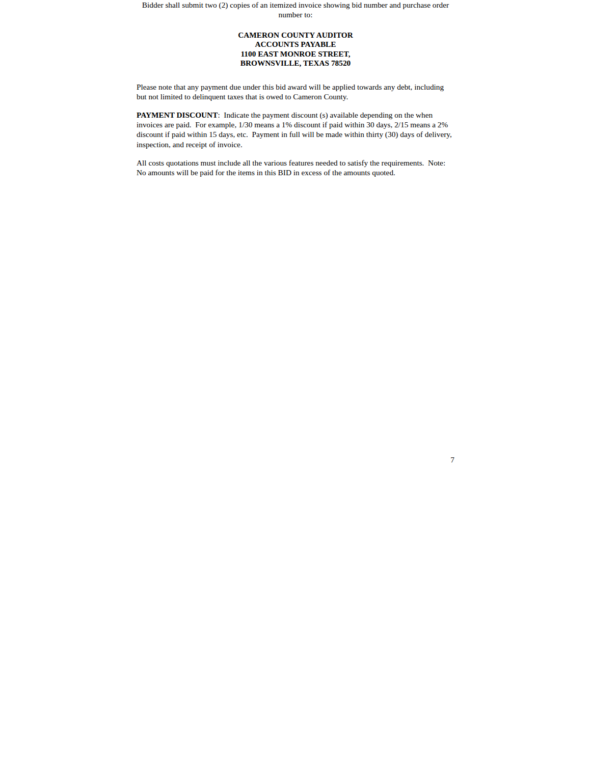Bidder shall submit two (2) copies of an itemized invoice showing bid number and purchase order number to:
CAMERON COUNTY AUDITOR
ACCOUNTS PAYABLE
1100 EAST MONROE STREET,
BROWNSVILLE, TEXAS 78520
Please note that any payment due under this bid award will be applied towards any debt, including but not limited to delinquent taxes that is owed to Cameron County.
PAYMENT DISCOUNT: Indicate the payment discount (s) available depending on the when invoices are paid. For example, 1/30 means a 1% discount if paid within 30 days, 2/15 means a 2% discount if paid within 15 days, etc. Payment in full will be made within thirty (30) days of delivery, inspection, and receipt of invoice.
All costs quotations must include all the various features needed to satisfy the requirements. Note: No amounts will be paid for the items in this BID in excess of the amounts quoted.
7